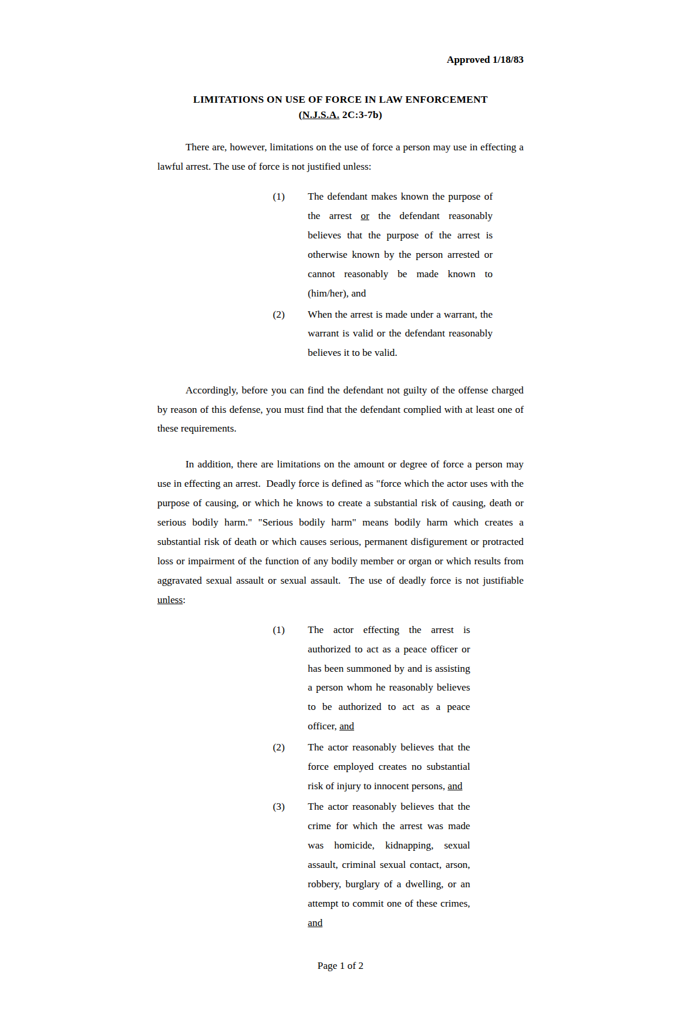Approved 1/18/83
LIMITATIONS ON USE OF FORCE IN LAW ENFORCEMENT
(N.J.S.A. 2C:3-7b)
There are, however, limitations on the use of force a person may use in effecting a lawful arrest. The use of force is not justified unless:
(1) The defendant makes known the purpose of the arrest or the defendant reasonably believes that the purpose of the arrest is otherwise known by the person arrested or cannot reasonably be made known to (him/her), and
(2) When the arrest is made under a warrant, the warrant is valid or the defendant reasonably believes it to be valid.
Accordingly, before you can find the defendant not guilty of the offense charged by reason of this defense, you must find that the defendant complied with at least one of these requirements.
In addition, there are limitations on the amount or degree of force a person may use in effecting an arrest. Deadly force is defined as "force which the actor uses with the purpose of causing, or which he knows to create a substantial risk of causing, death or serious bodily harm." "Serious bodily harm" means bodily harm which creates a substantial risk of death or which causes serious, permanent disfigurement or protracted loss or impairment of the function of any bodily member or organ or which results from aggravated sexual assault or sexual assault. The use of deadly force is not justifiable unless:
(1) The actor effecting the arrest is authorized to act as a peace officer or has been summoned by and is assisting a person whom he reasonably believes to be authorized to act as a peace officer, and
(2) The actor reasonably believes that the force employed creates no substantial risk of injury to innocent persons, and
(3) The actor reasonably believes that the crime for which the arrest was made was homicide, kidnapping, sexual assault, criminal sexual contact, arson, robbery, burglary of a dwelling, or an attempt to commit one of these crimes, and
Page 1 of 2